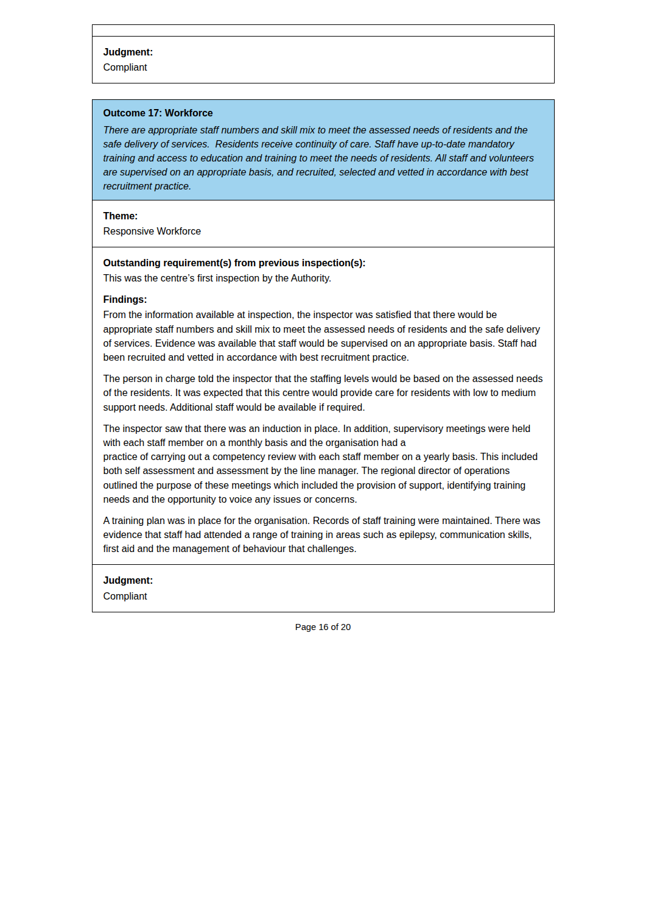Judgment:
Compliant
Outcome 17: Workforce
There are appropriate staff numbers and skill mix to meet the assessed needs of residents and the safe delivery of services. Residents receive continuity of care. Staff have up-to-date mandatory training and access to education and training to meet the needs of residents. All staff and volunteers are supervised on an appropriate basis, and recruited, selected and vetted in accordance with best recruitment practice.
Theme:
Responsive Workforce
Outstanding requirement(s) from previous inspection(s):
This was the centre’s first inspection by the Authority.
Findings:
From the information available at inspection, the inspector was satisfied that there would be appropriate staff numbers and skill mix to meet the assessed needs of residents and the safe delivery of services. Evidence was available that staff would be supervised on an appropriate basis. Staff had been recruited and vetted in accordance with best recruitment practice.
The person in charge told the inspector that the staffing levels would be based on the assessed needs of the residents. It was expected that this centre would provide care for residents with low to medium support needs. Additional staff would be available if required.
The inspector saw that there was an induction in place. In addition, supervisory meetings were held with each staff member on a monthly basis and the organisation had a
practice of carrying out a competency review with each staff member on a yearly basis. This included both self assessment and assessment by the line manager. The regional director of operations outlined the purpose of these meetings which included the provision of support, identifying training needs and the opportunity to voice any issues or concerns.
A training plan was in place for the organisation. Records of staff training were maintained. There was evidence that staff had attended a range of training in areas such as epilepsy, communication skills, first aid and the management of behaviour that challenges.
Judgment:
Compliant
Page 16 of 20